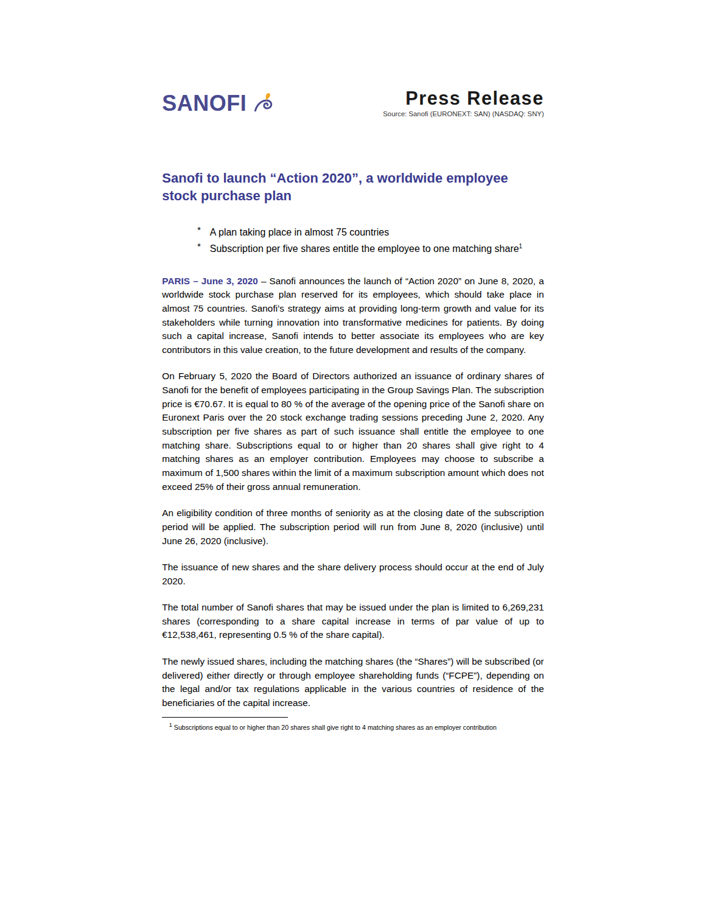SANOFI
Press Release
Source: Sanofi (EURONEXT: SAN) (NASDAQ: SNY)
Sanofi to launch “Action 2020”, a worldwide employee stock purchase plan
⃰ A plan taking place in almost 75 countries
⃰ Subscription per five shares entitle the employee to one matching share1
PARIS – June 3, 2020 – Sanofi announces the launch of “Action 2020” on June 8, 2020, a worldwide stock purchase plan reserved for its employees, which should take place in almost 75 countries. Sanofi’s strategy aims at providing long-term growth and value for its stakeholders while turning innovation into transformative medicines for patients. By doing such a capital increase, Sanofi intends to better associate its employees who are key contributors in this value creation, to the future development and results of the company.
On February 5, 2020 the Board of Directors authorized an issuance of ordinary shares of Sanofi for the benefit of employees participating in the Group Savings Plan. The subscription price is €70.67. It is equal to 80 % of the average of the opening price of the Sanofi share on Euronext Paris over the 20 stock exchange trading sessions preceding June 2, 2020. Any subscription per five shares as part of such issuance shall entitle the employee to one matching share. Subscriptions equal to or higher than 20 shares shall give right to 4 matching shares as an employer contribution. Employees may choose to subscribe a maximum of 1,500 shares within the limit of a maximum subscription amount which does not exceed 25% of their gross annual remuneration.
An eligibility condition of three months of seniority as at the closing date of the subscription period will be applied. The subscription period will run from June 8, 2020 (inclusive) until June 26, 2020 (inclusive).
The issuance of new shares and the share delivery process should occur at the end of July 2020.
The total number of Sanofi shares that may be issued under the plan is limited to 6,269,231 shares (corresponding to a share capital increase in terms of par value of up to €12,538,461, representing 0.5 % of the share capital).
The newly issued shares, including the matching shares (the “Shares”) will be subscribed (or delivered) either directly or through employee shareholding funds (“FCPE”), depending on the legal and/or tax regulations applicable in the various countries of residence of the beneficiaries of the capital increase.
1 Subscriptions equal to or higher than 20 shares shall give right to 4 matching shares as an employer contribution